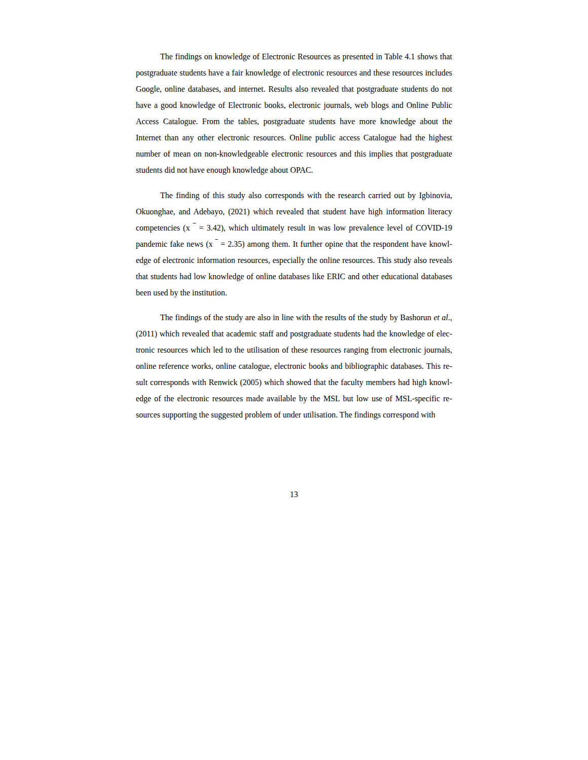The findings on knowledge of Electronic Resources as presented in Table 4.1 shows that postgraduate students have a fair knowledge of electronic resources and these resources includes Google, online databases, and internet. Results also revealed that postgraduate students do not have a good knowledge of Electronic books, electronic journals, web blogs and Online Public Access Catalogue. From the tables, postgraduate students have more knowledge about the Internet than any other electronic resources. Online public access Catalogue had the highest number of mean on non-knowledgeable electronic resources and this implies that postgraduate students did not have enough knowledge about OPAC.
The finding of this study also corresponds with the research carried out by Igbinovia, Okuonghae, and Adebayo, (2021) which revealed that student have high information literacy competencies (x = 3.42), which ultimately result in was low prevalence level of COVID-19 pandemic fake news (x = 2.35) among them. It further opine that the respondent have knowledge of electronic information resources, especially the online resources. This study also reveals that students had low knowledge of online databases like ERIC and other educational databases been used by the institution.
The findings of the study are also in line with the results of the study by Bashorun et al.,(2011) which revealed that academic staff and postgraduate students had the knowledge of electronic resources which led to the utilisation of these resources ranging from electronic journals, online reference works, online catalogue, electronic books and bibliographic databases. This result corresponds with Renwick (2005) which showed that the faculty members had high knowledge of the electronic resources made available by the MSL but low use of MSL-specific resources supporting the suggested problem of under utilisation. The findings correspond with
13